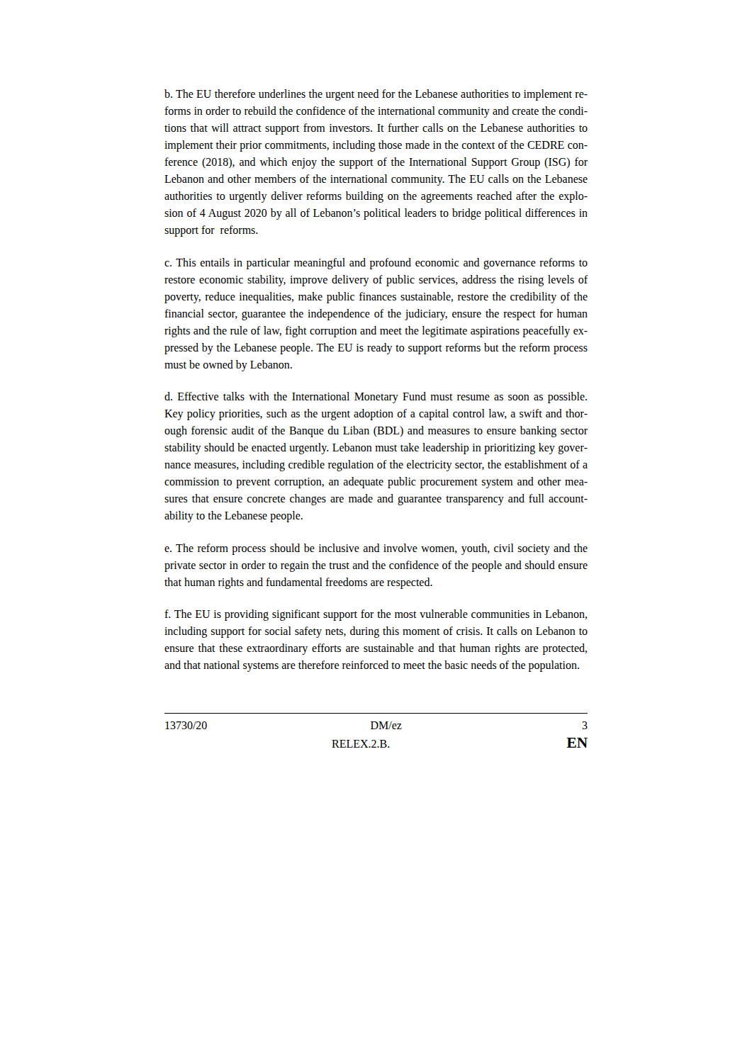b. The EU therefore underlines the urgent need for the Lebanese authorities to implement reforms in order to rebuild the confidence of the international community and create the conditions that will attract support from investors. It further calls on the Lebanese authorities to implement their prior commitments, including those made in the context of the CEDRE conference (2018), and which enjoy the support of the International Support Group (ISG) for Lebanon and other members of the international community. The EU calls on the Lebanese authorities to urgently deliver reforms building on the agreements reached after the explosion of 4 August 2020 by all of Lebanon’s political leaders to bridge political differences in support for reforms.
c. This entails in particular meaningful and profound economic and governance reforms to restore economic stability, improve delivery of public services, address the rising levels of poverty, reduce inequalities, make public finances sustainable, restore the credibility of the financial sector, guarantee the independence of the judiciary, ensure the respect for human rights and the rule of law, fight corruption and meet the legitimate aspirations peacefully expressed by the Lebanese people. The EU is ready to support reforms but the reform process must be owned by Lebanon.
d. Effective talks with the International Monetary Fund must resume as soon as possible. Key policy priorities, such as the urgent adoption of a capital control law, a swift and thorough forensic audit of the Banque du Liban (BDL) and measures to ensure banking sector stability should be enacted urgently. Lebanon must take leadership in prioritizing key governance measures, including credible regulation of the electricity sector, the establishment of a commission to prevent corruption, an adequate public procurement system and other measures that ensure concrete changes are made and guarantee transparency and full accountability to the Lebanese people.
e. The reform process should be inclusive and involve women, youth, civil society and the private sector in order to regain the trust and the confidence of the people and should ensure that human rights and fundamental freedoms are respected.
f. The EU is providing significant support for the most vulnerable communities in Lebanon, including support for social safety nets, during this moment of crisis. It calls on Lebanon to ensure that these extraordinary efforts are sustainable and that human rights are protected, and that national systems are therefore reinforced to meet the basic needs of the population.
13730/20
DM/ez
3
RELEX.2.B.
EN